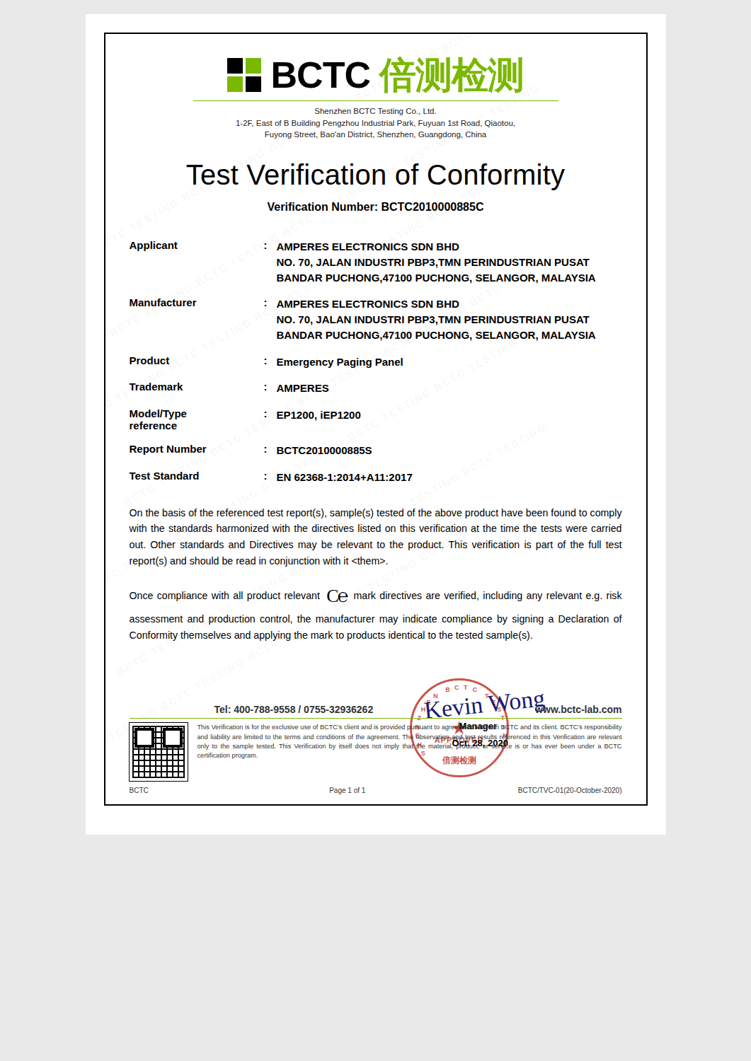BCTC TESTING BCTC TESTING BCTC TESTING BCTC TESTING BCTC TESTING
BCTC TESTING BCTC TESTING BCTC TESTING BCTC TESTING BCTC TESTING
BCTC TESTING BCTC TESTING BCTC TESTING BCTC TESTING BCTC TESTING
BCTC TESTING BCTC TESTING BCTC TESTING BCTC TESTING BCTC TESTING
BCTC TESTING BCTC TESTING BCTC TESTING BCTC TESTING BCTC TESTING
BCTC TESTING BCTC TESTING BCTC TESTING BCTC TESTING BCTC TESTING
BCTC TESTING BCTC TESTING BCTC TESTING BCTC TESTING BCTC TESTING
BCTC 倍测检测
Shenzhen BCTC Testing Co., Ltd.
1-2F, East of B Building Pengzhou Industrial Park, Fuyuan 1st Road, Qiaotou,
Fuyong Street, Bao'an District, Shenzhen, Guangdong, China
Test Verification of Conformity
Verification Number: BCTC2010000885C
| Applicant | : | AMPERES ELECTRONICS SDN BHD NO. 70, JALAN INDUSTRI PBP3,TMN PERINDUSTRIAN PUSAT BANDAR PUCHONG,47100 PUCHONG, SELANGOR, MALAYSIA |
| Manufacturer | : | AMPERES ELECTRONICS SDN BHD NO. 70, JALAN INDUSTRI PBP3,TMN PERINDUSTRIAN PUSAT BANDAR PUCHONG,47100 PUCHONG, SELANGOR, MALAYSIA |
| Product | : | Emergency Paging Panel |
| Trademark | : | AMPERES |
| Model/Type reference | : | EP1200, iEP1200 |
| Report Number | : | BCTC2010000885S |
| Test Standard | : | EN 62368-1:2014+A11:2017 |
On the basis of the referenced test report(s), sample(s) tested of the above product have been found to comply with the standards harmonized with the directives listed on this verification at the time the tests were carried out. Other standards and Directives may be relevant to the product. This verification is part of the full test report(s) and should be read in conjunction with it <them>.
Once compliance with all product relevant C℮ mark directives are verified, including any relevant e.g. risk assessment and production control, the manufacturer may indicate compliance by signing a Declaration of Conformity themselves and applying the mark to products identical to the tested sample(s).
S H E N Z H E N B C T C T E S T I N G
★
APPROVED
倍测检测
Kevin Wong
Manager
Oct. 28, 2020
Tel: 400-788-9558 / 0755-32936262
www.bctc-lab.com
This Verification is for the exclusive use of BCTC's client and is provided pursuant to agreement between BCTC and its client. BCTC's responsibility and liability are limited to the terms and conditions of the agreement. The observation and test results referenced in this Verification are relevant only to the sample tested. This Verification by itself does not imply that the material, product, or service is or has ever been under a BCTC certification program.
BCTC
Page 1 of 1
BCTC/TVC-01(20-October-2020)